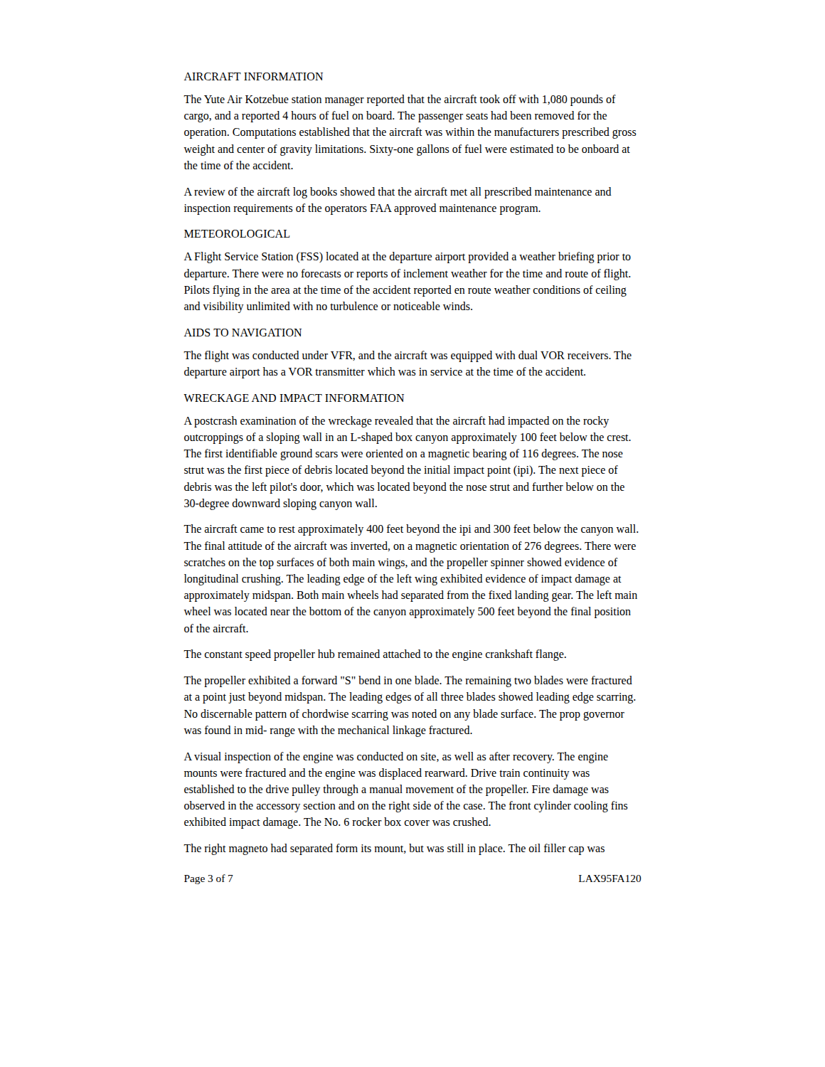AIRCRAFT INFORMATION
The Yute Air Kotzebue station manager reported that the aircraft took off with 1,080 pounds of cargo, and a reported 4 hours of fuel on board. The passenger seats had been removed for the operation. Computations established that the aircraft was within the manufacturers prescribed gross weight and center of gravity limitations. Sixty-one gallons of fuel were estimated to be onboard at the time of the accident.
A review of the aircraft log books showed that the aircraft met all prescribed maintenance and inspection requirements of the operators FAA approved maintenance program.
METEOROLOGICAL
A Flight Service Station (FSS) located at the departure airport provided a weather briefing prior to departure. There were no forecasts or reports of inclement weather for the time and route of flight. Pilots flying in the area at the time of the accident reported en route weather conditions of ceiling and visibility unlimited with no turbulence or noticeable winds.
AIDS TO NAVIGATION
The flight was conducted under VFR, and the aircraft was equipped with dual VOR receivers. The departure airport has a VOR transmitter which was in service at the time of the accident.
WRECKAGE AND IMPACT INFORMATION
A postcrash examination of the wreckage revealed that the aircraft had impacted on the rocky outcroppings of a sloping wall in an L-shaped box canyon approximately 100 feet below the crest. The first identifiable ground scars were oriented on a magnetic bearing of 116 degrees. The nose strut was the first piece of debris located beyond the initial impact point (ipi). The next piece of debris was the left pilot's door, which was located beyond the nose strut and further below on the 30-degree downward sloping canyon wall.
The aircraft came to rest approximately 400 feet beyond the ipi and 300 feet below the canyon wall. The final attitude of the aircraft was inverted, on a magnetic orientation of 276 degrees. There were scratches on the top surfaces of both main wings, and the propeller spinner showed evidence of longitudinal crushing. The leading edge of the left wing exhibited evidence of impact damage at approximately midspan. Both main wheels had separated from the fixed landing gear. The left main wheel was located near the bottom of the canyon approximately 500 feet beyond the final position of the aircraft.
The constant speed propeller hub remained attached to the engine crankshaft flange.
The propeller exhibited a forward "S" bend in one blade. The remaining two blades were fractured at a point just beyond midspan. The leading edges of all three blades showed leading edge scarring. No discernable pattern of chordwise scarring was noted on any blade surface. The prop governor was found in mid- range with the mechanical linkage fractured.
A visual inspection of the engine was conducted on site, as well as after recovery. The engine mounts were fractured and the engine was displaced rearward. Drive train continuity was established to the drive pulley through a manual movement of the propeller. Fire damage was observed in the accessory section and on the right side of the case. The front cylinder cooling fins exhibited impact damage. The No. 6 rocker box cover was crushed.
The right magneto had separated form its mount, but was still in place. The oil filler cap was
Page 3 of 7 LAX95FA120